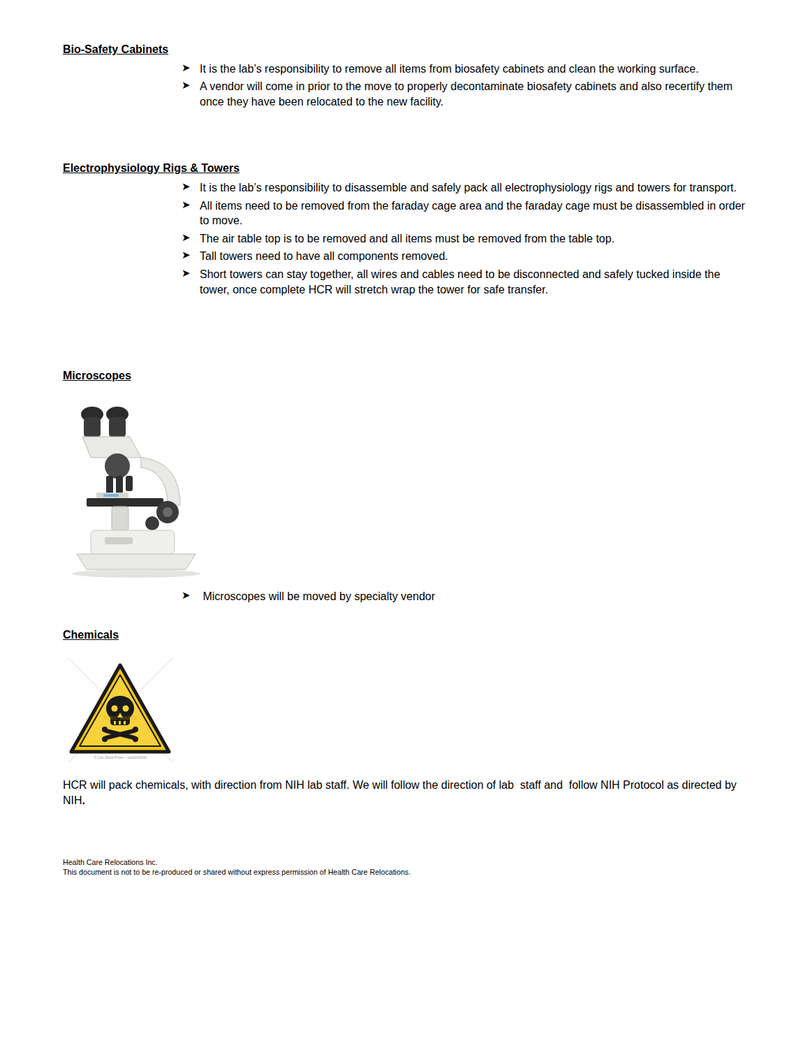Bio-Safety Cabinets
It is the lab’s responsibility to remove all items from biosafety cabinets and clean the working surface.
A vendor will come in prior to the move to properly decontaminate biosafety cabinets and also recertify them once they have been relocated to the new facility.
Electrophysiology Rigs & Towers
It is the lab’s responsibility to disassemble and safely pack all electrophysiology rigs and towers for transport.
All items need to be removed from the faraday cage area and the faraday cage must be disassembled in order to move.
The air table top is to be removed and all items must be removed from the table top.
Tall towers need to have all components removed.
Short towers can stay together, all wires and cables need to be disconnected and safely tucked inside the tower, once complete HCR will stretch wrap the tower for safe transfer.
Microscopes
Microscopes will be moved by specialty vendor
Chemicals
© Can Stock Photo – csp6032639 TOXIC WASTE
HCR will pack chemicals, with direction from NIH lab staff. We will follow the direction of lab staff and follow NIH Protocol as directed by NIH.
Health Care Relocations Inc.
This document is not to be re-produced or shared without express permission of Health Care Relocations.